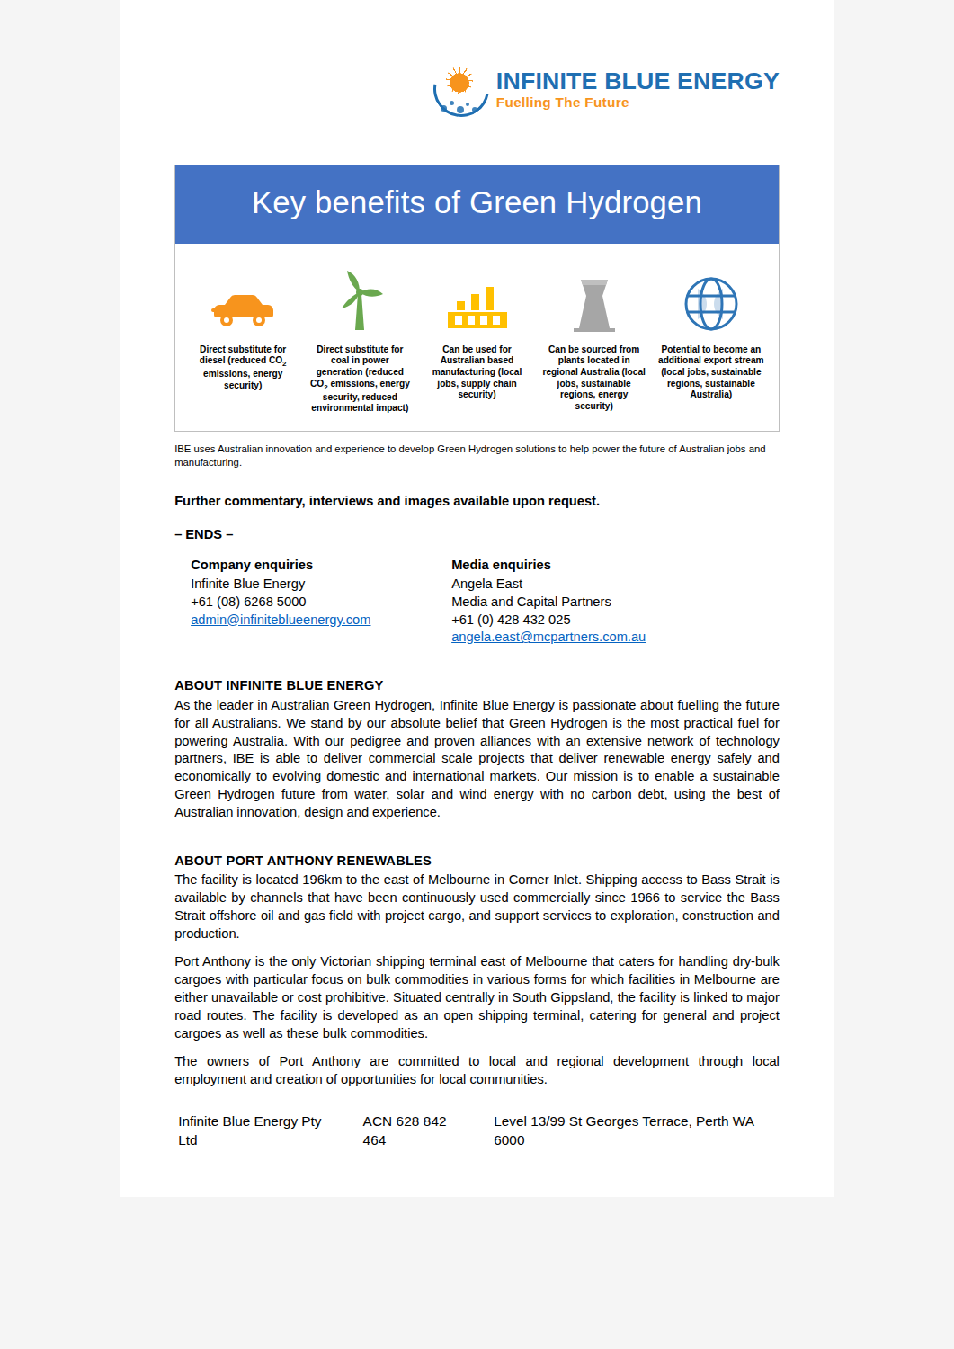INFINITE BLUE ENERGY
Fuelling The Future
Key benefits of Green Hydrogen
Direct substitute for diesel (reduced CO2 emissions, energy security)
Direct substitute for coal in power generation (reduced CO2 emissions, energy security, reduced environmental impact)
Can be used for Australian based manufacturing (local jobs, supply chain security)
Can be sourced from plants located in regional Australia (local jobs, sustainable regions, energy security)
Potential to become an additional export stream (local jobs, sustainable regions, sustainable Australia)
IBE uses Australian innovation and experience to develop Green Hydrogen solutions to help power the future of Australian jobs and manufacturing.
Further commentary, interviews and images available upon request.
– ENDS –
Company enquiries
Infinite Blue Energy
+61 (08) 6268 5000
admin@infiniteblueenergy.com
Media enquiries
Angela East
Media and Capital Partners
+61 (0) 428 432 025
angela.east@mcpartners.com.au
About Infinite Blue Energy
As the leader in Australian Green Hydrogen, Infinite Blue Energy is passionate about fuelling the future for all Australians. We stand by our absolute belief that Green Hydrogen is the most practical fuel for powering Australia. With our pedigree and proven alliances with an extensive network of technology partners, IBE is able to deliver commercial scale projects that deliver renewable energy safely and economically to evolving domestic and international markets. Our mission is to enable a sustainable Green Hydrogen future from water, solar and wind energy with no carbon debt, using the best of Australian innovation, design and experience.
About Port Anthony Renewables
The facility is located 196km to the east of Melbourne in Corner Inlet. Shipping access to Bass Strait is available by channels that have been continuously used commercially since 1966 to service the Bass Strait offshore oil and gas field with project cargo, and support services to exploration, construction and production.
Port Anthony is the only Victorian shipping terminal east of Melbourne that caters for handling dry-bulk cargoes with particular focus on bulk commodities in various forms for which facilities in Melbourne are either unavailable or cost prohibitive. Situated centrally in South Gippsland, the facility is linked to major road routes. The facility is developed as an open shipping terminal, catering for general and project cargoes as well as these bulk commodities.
The owners of Port Anthony are committed to local and regional development through local employment and creation of opportunities for local communities.
Infinite Blue Energy Pty Ltd ACN 628 842 464 Level 13/99 St Georges Terrace, Perth WA 6000